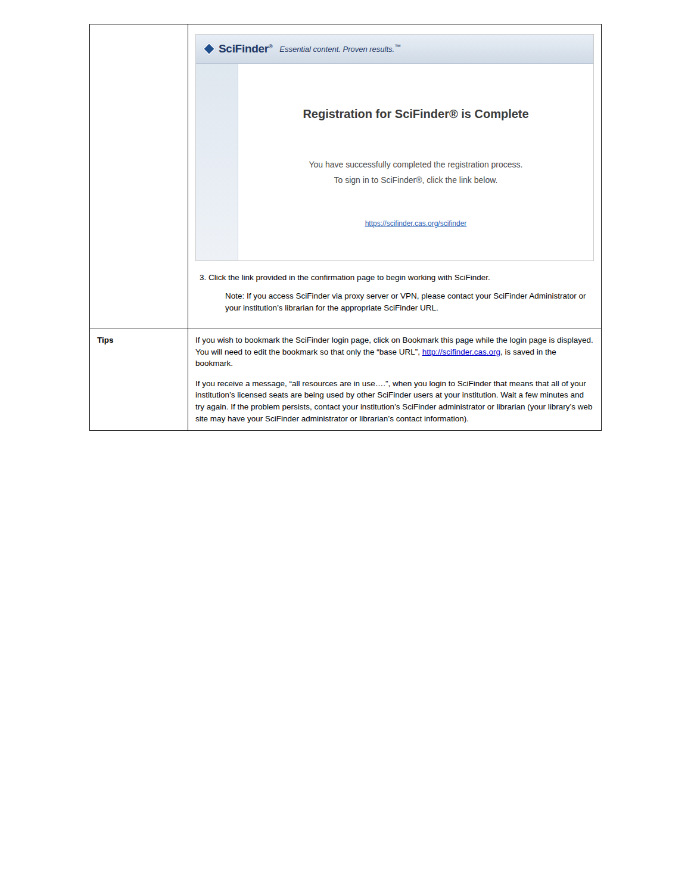| | SciFinder ® Essential content. Proven results. ™ Registration for SciFinder® is Complete You have successfully completed the registration process. To sign in to SciFinder®, click the link below. https://scifinder.cas.org/scifinder Click the link provided in the confirmation page to begin working with SciFinder. Note: If you access SciFinder via proxy server or VPN, please contact your SciFinder Administrator or your institution’s librarian for the appropriate SciFinder URL. |
| Tips | If you wish to bookmark the SciFinder login page, click on Bookmark this page while the login page is displayed. You will need to edit the bookmark so that only the “base URL”, http://scifinder.cas.org , is saved in the bookmark. If you receive a message, “all resources are in use….”, when you login to SciFinder that means that all of your institution’s licensed seats are being used by other SciFinder users at your institution. Wait a few minutes and try again. If the problem persists, contact your institution’s SciFinder administrator or librarian (your library’s web site may have your SciFinder administrator or librarian’s contact information). |